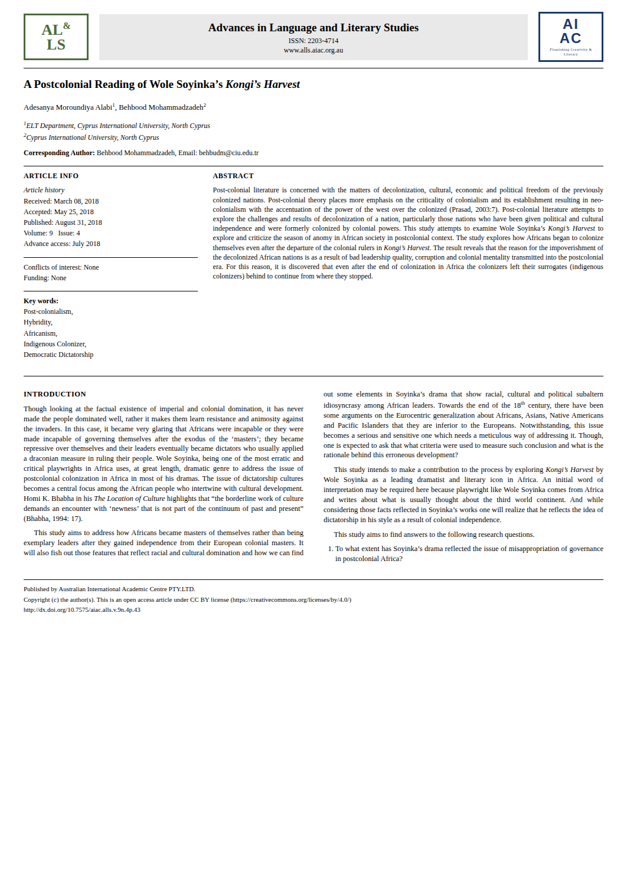AL&
LS
Advances in Language and Literary Studies
ISSN: 2203-4714
www.alls.aiac.org.au
AI
AC
Flourishing Creativity & Literacy
A Postcolonial Reading of Wole Soyinka’s Kongi’s Harvest
Adesanya Moroundiya Alabi1, Behbood Mohammadzadeh2
1ELT Department, Cyprus International University, North Cyprus
2Cyprus International University, North Cyprus
Corresponding Author: Behbood Mohammadzadeh, Email: behbudm@ciu.edu.tr
Article Info
Article history
Received: March 08, 2018
Accepted: May 25, 2018
Published: August 31, 2018
Volume: 9 Issue: 4
Advance access: July 2018
Conflicts of interest: None
Funding: None
Key words:
Post-colonialism,
Hybridity,
Africanism,
Indigenous Colonizer,
Democratic Dictatorship
Abstract
Post-colonial literature is concerned with the matters of decolonization, cultural, economic and political freedom of the previously colonized nations. Post-colonial theory places more emphasis on the criticality of colonialism and its establishment resulting in neo-colonialism with the accentuation of the power of the west over the colonized (Prasad, 2003:7). Post-colonial literature attempts to explore the challenges and results of decolonization of a nation, particularly those nations who have been given political and cultural independence and were formerly colonized by colonial powers. This study attempts to examine Wole Soyinka’s Kongi’s Harvest to explore and criticize the season of anomy in African society in postcolonial context. The study explores how Africans began to colonize themselves even after the departure of the colonial rulers in Kongi’s Harvest. The result reveals that the reason for the impoverishment of the decolonized African nations is as a result of bad leadership quality, corruption and colonial mentality transmitted into the postcolonial era. For this reason, it is discovered that even after the end of colonization in Africa the colonizers left their surrogates (indigenous colonizers) behind to continue from where they stopped.
Introduction
Though looking at the factual existence of imperial and colonial domination, it has never made the people dominated well, rather it makes them learn resistance and animosity against the invaders. In this case, it became very glaring that Africans were incapable or they were made incapable of governing themselves after the exodus of the ‘masters’; they became repressive over themselves and their leaders eventually became dictators who usually applied a draconian measure in ruling their people. Wole Soyinka, being one of the most erratic and critical playwrights in Africa uses, at great length, dramatic genre to address the issue of postcolonial colonization in Africa in most of his dramas. The issue of dictatorship cultures becomes a central focus among the African people who intertwine with cultural development. Homi K. Bhabha in his The Location of Culture highlights that “the borderline work of culture demands an encounter with ‘newness’ that is not part of the continuum of past and present” (Bhabha, 1994: 17).
This study aims to address how Africans became masters of themselves rather than being exemplary leaders after they gained independence from their European colonial masters. It will also fish out those features that reflect racial and cultural domination and how we can find out some elements in Soyinka’s drama that show racial, cultural and political subaltern idiosyncrasy among African leaders. Towards the end of the 18th century, there have been some arguments on the Eurocentric generalization about Africans, Asians, Native Americans and Pacific Islanders that they are inferior to the Europeans. Notwithstanding, this issue becomes a serious and sensitive one which needs a meticulous way of addressing it. Though, one is expected to ask that what criteria were used to measure such conclusion and what is the rationale behind this erroneous development?
This study intends to make a contribution to the process by exploring Kongi’s Harvest by Wole Soyinka as a leading dramatist and literary icon in Africa. An initial word of interpretation may be required here because playwright like Wole Soyinka comes from Africa and writes about what is usually thought about the third world continent. And while considering those facts reflected in Soyinka’s works one will realize that he reflects the idea of dictatorship in his style as a result of colonial independence.
This study aims to find answers to the following research questions.
To what extent has Soyinka’s drama reflected the issue of misappropriation of governance in postcolonial Africa?
Published by Australian International Academic Centre PTY.LTD.
Copyright (c) the author(s). This is an open access article under CC BY license (https://creativecommons.org/licenses/by/4.0/)
http://dx.doi.org/10.7575/aiac.alls.v.9n.4p.43